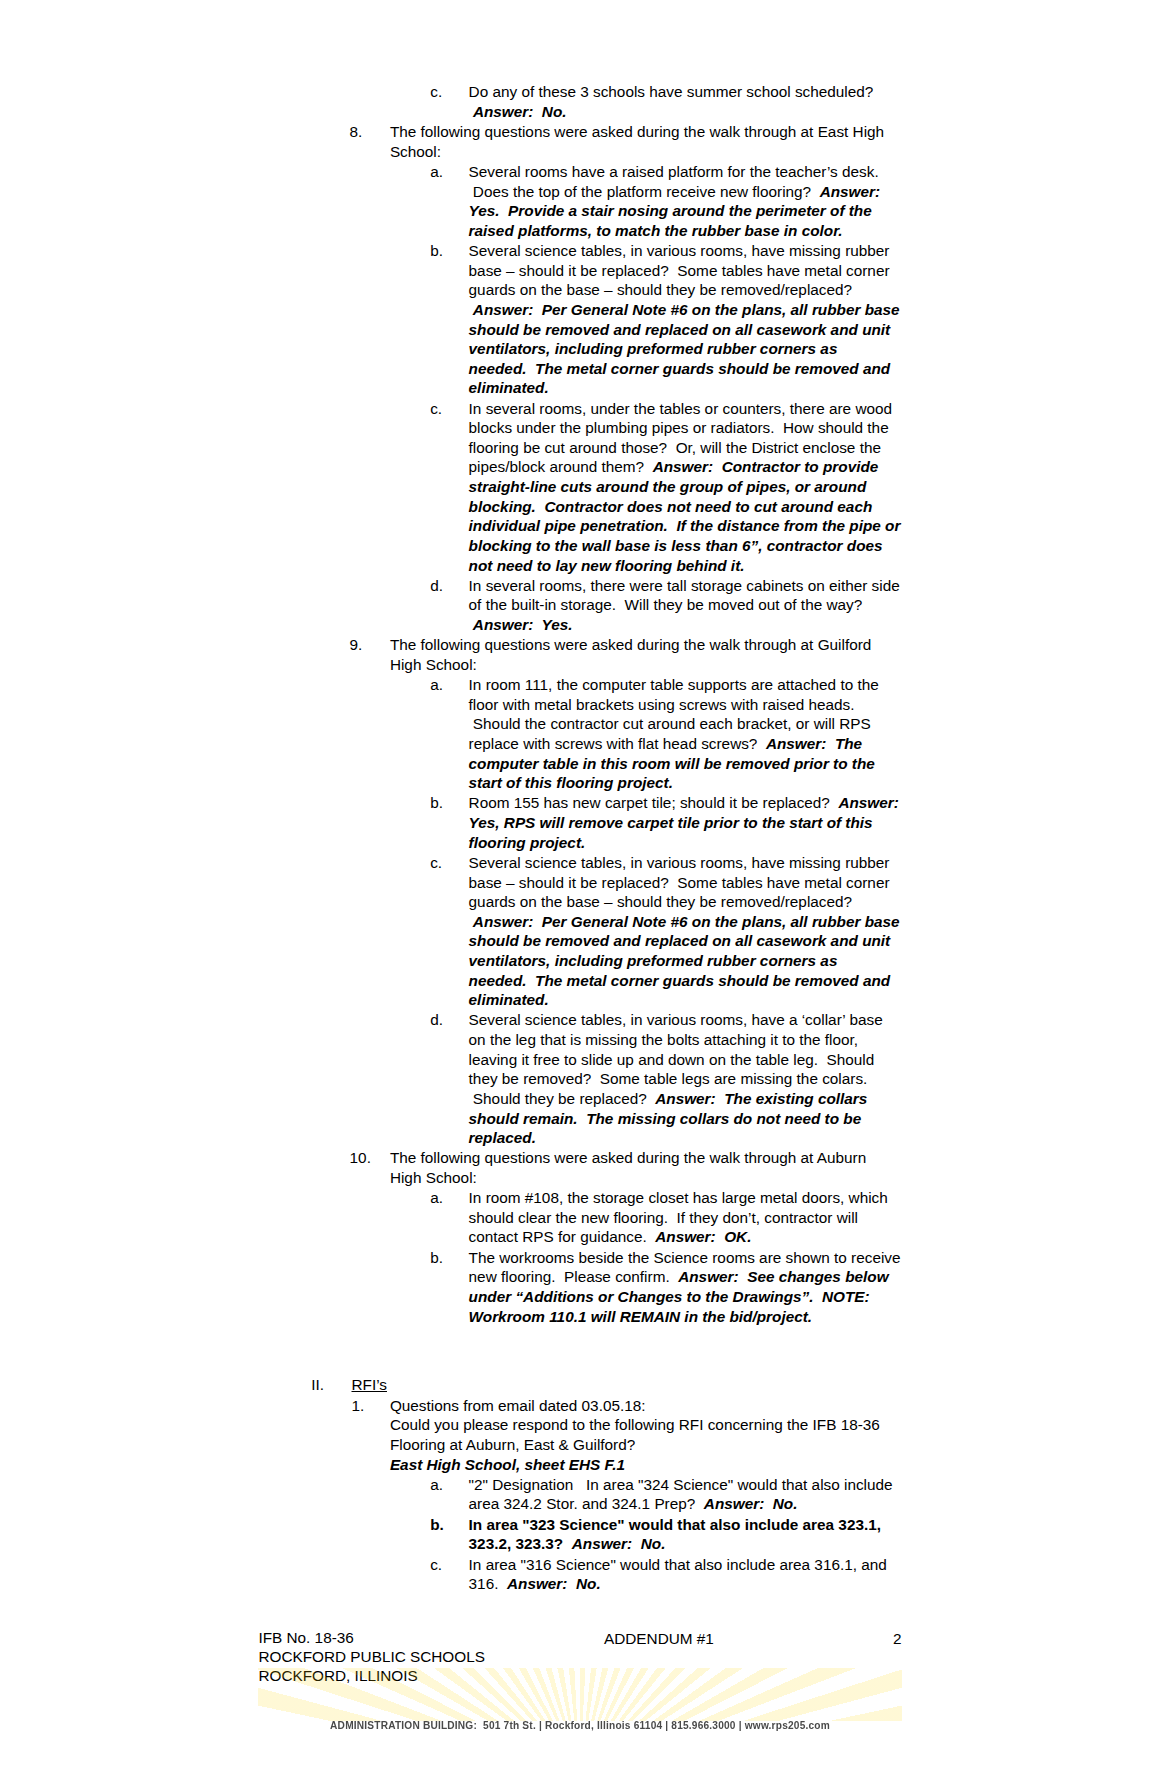c. Do any of these 3 schools have summer school scheduled? Answer: No.
8. The following questions were asked during the walk through at East High School:
a. Several rooms have a raised platform for the teacher’s desk. Does the top of the platform receive new flooring? Answer: Yes. Provide a stair nosing around the perimeter of the raised platforms, to match the rubber base in color.
b. Several science tables, in various rooms, have missing rubber base – should it be replaced? Some tables have metal corner guards on the base – should they be removed/replaced? Answer: Per General Note #6 on the plans, all rubber base should be removed and replaced on all casework and unit ventilators, including preformed rubber corners as needed. The metal corner guards should be removed and eliminated.
c. In several rooms, under the tables or counters, there are wood blocks under the plumbing pipes or radiators. How should the flooring be cut around those? Or, will the District enclose the pipes/block around them? Answer: Contractor to provide straight-line cuts around the group of pipes, or around blocking. Contractor does not need to cut around each individual pipe penetration. If the distance from the pipe or blocking to the wall base is less than 6”, contractor does not need to lay new flooring behind it.
d. In several rooms, there were tall storage cabinets on either side of the built-in storage. Will they be moved out of the way? Answer: Yes.
9. The following questions were asked during the walk through at Guilford High School:
a. In room 111, the computer table supports are attached to the floor with metal brackets using screws with raised heads. Should the contractor cut around each bracket, or will RPS replace with screws with flat head screws? Answer: The computer table in this room will be removed prior to the start of this flooring project.
b. Room 155 has new carpet tile; should it be replaced? Answer: Yes, RPS will remove carpet tile prior to the start of this flooring project.
c. Several science tables, in various rooms, have missing rubber base – should it be replaced? Some tables have metal corner guards on the base – should they be removed/replaced? Answer: Per General Note #6 on the plans, all rubber base should be removed and replaced on all casework and unit ventilators, including preformed rubber corners as needed. The metal corner guards should be removed and eliminated.
d. Several science tables, in various rooms, have a ‘collar’ base on the leg that is missing the bolts attaching it to the floor, leaving it free to slide up and down on the table leg. Should they be removed? Some table legs are missing the colars. Should they be replaced? Answer: The existing collars should remain. The missing collars do not need to be replaced.
10. The following questions were asked during the walk through at Auburn High School:
a. In room #108, the storage closet has large metal doors, which should clear the new flooring. If they don’t, contractor will contact RPS for guidance. Answer: OK.
b. The workrooms beside the Science rooms are shown to receive new flooring. Please confirm. Answer: See changes below under “Additions or Changes to the Drawings”. NOTE: Workroom 110.1 will REMAIN in the bid/project.
II. RFI’s
1. Questions from email dated 03.05.18:
Could you please respond to the following RFI concerning the IFB 18-36 Flooring at Auburn, East & Guilford?
East High School, sheet EHS F.1
a."2" Designation In area "324 Science" would that also include area 324.2 Stor. and 324.1 Prep? Answer: No.
b. In area "323 Science" would that also include area 323.1, 323.2, 323.3? Answer: No.
c. In area "316 Science" would that also include area 316.1, and 316. Answer: No.
IFB No. 18-36
ROCKFORD PUBLIC SCHOOLS
ROCKFORD, ILLINOIS
ADDENDUM #1
2
ADMINISTRATION BUILDING: 501 7th St. | Rockford, Illinois 61104 | 815.966.3000 | www.rps205.com